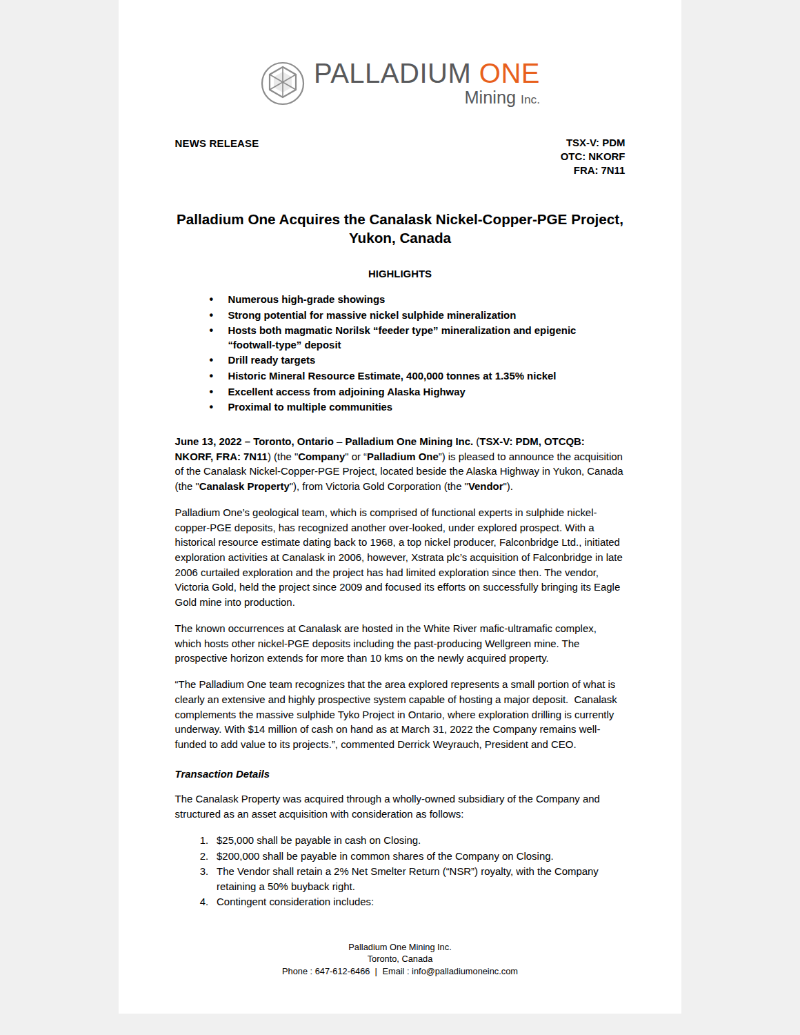PALLADIUM ONE
Mining Inc.
NEWS RELEASE
TSX-V: PDM
OTC: NKORF
FRA: 7N11
Palladium One Acquires the Canalask Nickel-Copper-PGE Project,
Yukon, Canada
HIGHLIGHTS
Numerous high-grade showings
Strong potential for massive nickel sulphide mineralization
Hosts both magmatic Norilsk “feeder type” mineralization and epigenic “footwall-type” deposit
Drill ready targets
Historic Mineral Resource Estimate, 400,000 tonnes at 1.35% nickel
Excellent access from adjoining Alaska Highway
Proximal to multiple communities
June 13, 2022 – Toronto, Ontario – Palladium One Mining Inc. (TSX-V: PDM, OTCQB: NKORF, FRA: 7N11) (the "Company" or “Palladium One”) is pleased to announce the acquisition of the Canalask Nickel-Copper-PGE Project, located beside the Alaska Highway in Yukon, Canada (the "Canalask Property"), from Victoria Gold Corporation (the "Vendor").
Palladium One’s geological team, which is comprised of functional experts in sulphide nickel-copper-PGE deposits, has recognized another over-looked, under explored prospect. With a historical resource estimate dating back to 1968, a top nickel producer, Falconbridge Ltd., initiated exploration activities at Canalask in 2006, however, Xstrata plc’s acquisition of Falconbridge in late 2006 curtailed exploration and the project has had limited exploration since then. The vendor, Victoria Gold, held the project since 2009 and focused its efforts on successfully bringing its Eagle Gold mine into production.
The known occurrences at Canalask are hosted in the White River mafic-ultramafic complex, which hosts other nickel-PGE deposits including the past-producing Wellgreen mine. The prospective horizon extends for more than 10 kms on the newly acquired property.
“The Palladium One team recognizes that the area explored represents a small portion of what is clearly an extensive and highly prospective system capable of hosting a major deposit. Canalask complements the massive sulphide Tyko Project in Ontario, where exploration drilling is currently underway. With $14 million of cash on hand as at March 31, 2022 the Company remains well-funded to add value to its projects.”, commented Derrick Weyrauch, President and CEO.
Transaction Details
The Canalask Property was acquired through a wholly-owned subsidiary of the Company and structured as an asset acquisition with consideration as follows:
$25,000 shall be payable in cash on Closing.
$200,000 shall be payable in common shares of the Company on Closing.
The Vendor shall retain a 2% Net Smelter Return (“NSR”) royalty, with the Company retaining a 50% buyback right.
Contingent consideration includes:
Palladium One Mining Inc.
Toronto, Canada
Phone : 647-612-6466 | Email : info@palladiumoneinc.com